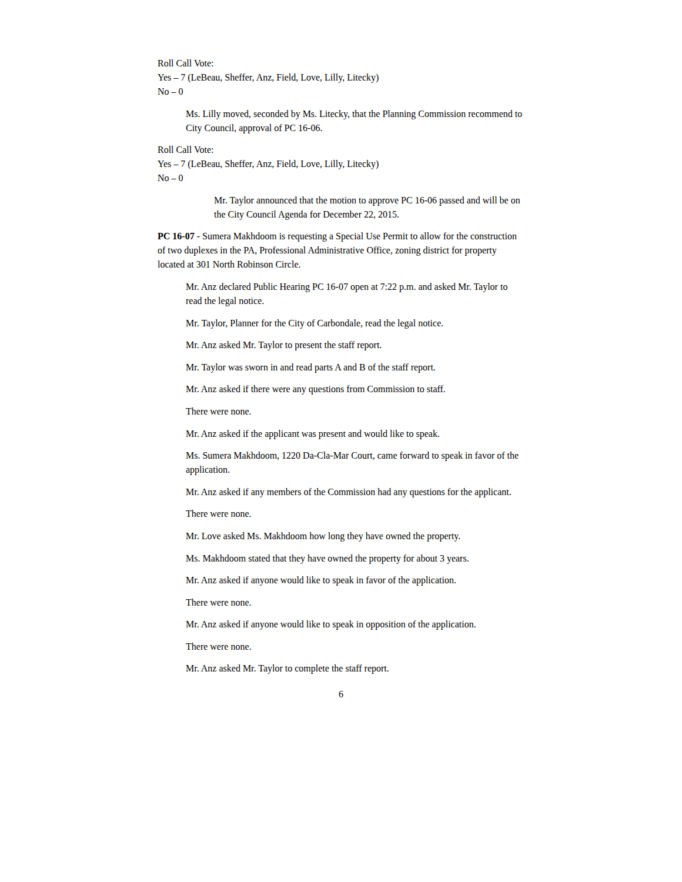Roll Call Vote:
Yes – 7 (LeBeau, Sheffer, Anz, Field, Love, Lilly, Litecky)
No – 0
Ms. Lilly moved, seconded by Ms. Litecky, that the Planning Commission recommend to City Council, approval of PC 16-06.
Roll Call Vote:
Yes – 7 (LeBeau, Sheffer, Anz, Field, Love, Lilly, Litecky)
No – 0
Mr. Taylor announced that the motion to approve PC 16-06 passed and will be on the City Council Agenda for December 22, 2015.
PC 16-07 - Sumera Makhdoom is requesting a Special Use Permit to allow for the construction of two duplexes in the PA, Professional Administrative Office, zoning district for property located at 301 North Robinson Circle.
Mr. Anz declared Public Hearing PC 16-07 open at 7:22 p.m. and asked Mr. Taylor to read the legal notice.
Mr. Taylor, Planner for the City of Carbondale, read the legal notice.
Mr. Anz asked Mr. Taylor to present the staff report.
Mr. Taylor was sworn in and read parts A and B of the staff report.
Mr. Anz asked if there were any questions from Commission to staff.
There were none.
Mr. Anz asked if the applicant was present and would like to speak.
Ms. Sumera Makhdoom, 1220 Da-Cla-Mar Court, came forward to speak in favor of the application.
Mr. Anz asked if any members of the Commission had any questions for the applicant.
There were none.
Mr. Love asked Ms. Makhdoom how long they have owned the property.
Ms. Makhdoom stated that they have owned the property for about 3 years.
Mr. Anz asked if anyone would like to speak in favor of the application.
There were none.
Mr. Anz asked if anyone would like to speak in opposition of the application.
There were none.
Mr. Anz asked Mr. Taylor to complete the staff report.
6